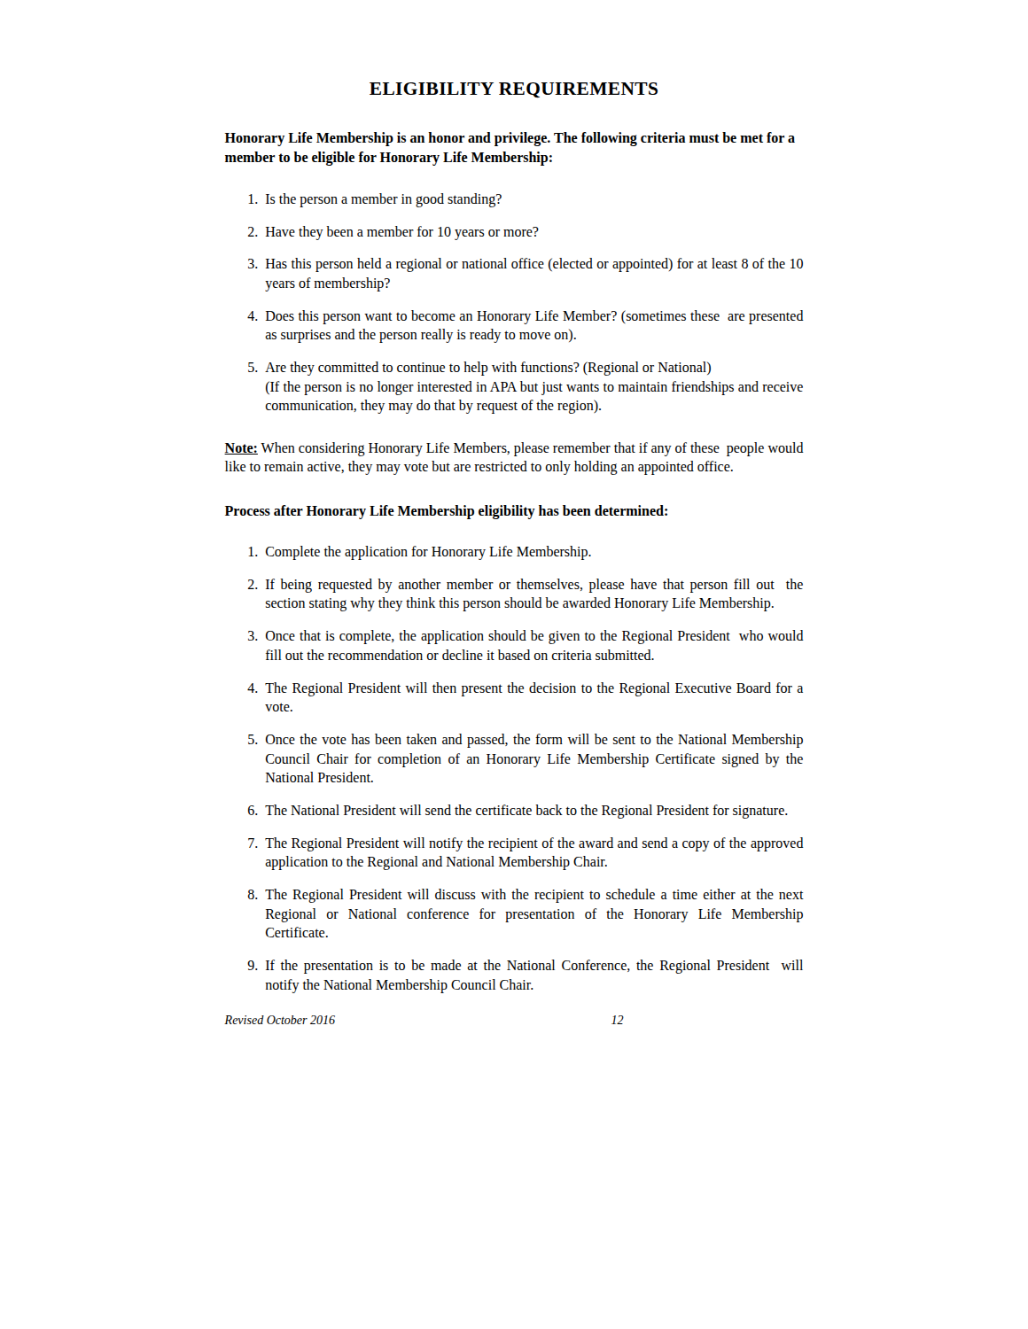ELIGIBILITY REQUIREMENTS
Honorary Life Membership is an honor and privilege. The following criteria must be met for a member to be eligible for Honorary Life Membership:
Is the person a member in good standing?
Have they been a member for 10 years or more?
Has this person held a regional or national office (elected or appointed) for at least 8 of the 10 years of membership?
Does this person want to become an Honorary Life Member? (sometimes these are presented as surprises and the person really is ready to move on).
Are they committed to continue to help with functions? (Regional or National) (If the person is no longer interested in APA but just wants to maintain friendships and receive communication, they may do that by request of the region).
Note: When considering Honorary Life Members, please remember that if any of these people would like to remain active, they may vote but are restricted to only holding an appointed office.
Process after Honorary Life Membership eligibility has been determined:
Complete the application for Honorary Life Membership.
If being requested by another member or themselves, please have that person fill out the section stating why they think this person should be awarded Honorary Life Membership.
Once that is complete, the application should be given to the Regional President who would fill out the recommendation or decline it based on criteria submitted.
The Regional President will then present the decision to the Regional Executive Board for a vote.
Once the vote has been taken and passed, the form will be sent to the National Membership Council Chair for completion of an Honorary Life Membership Certificate signed by the National President.
The National President will send the certificate back to the Regional President for signature.
The Regional President will notify the recipient of the award and send a copy of the approved application to the Regional and National Membership Chair.
The Regional President will discuss with the recipient to schedule a time either at the next Regional or National conference for presentation of the Honorary Life Membership Certificate.
If the presentation is to be made at the National Conference, the Regional President will notify the National Membership Council Chair.
Revised October 2016 12